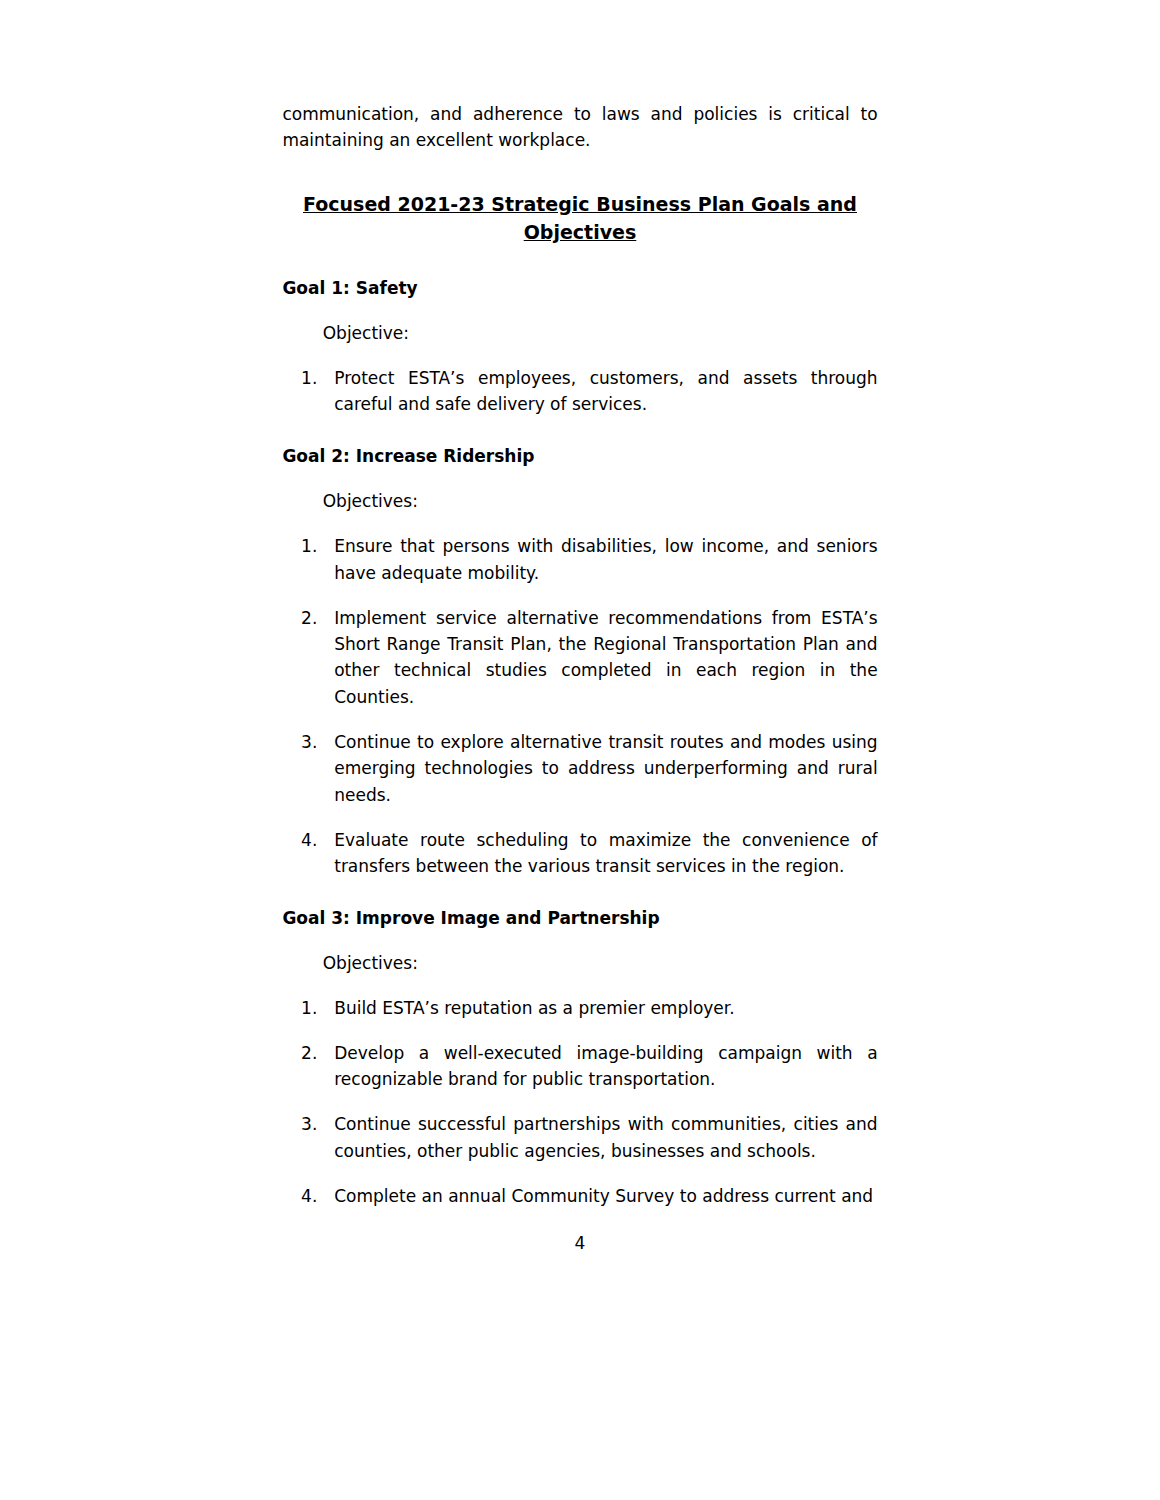communication, and adherence to laws and policies is critical to maintaining an excellent workplace.
Focused 2021-23 Strategic Business Plan Goals and Objectives
Goal 1: Safety
Objective:
Protect ESTA’s employees, customers, and assets through careful and safe delivery of services.
Goal 2: Increase Ridership
Objectives:
Ensure that persons with disabilities, low income, and seniors have adequate mobility.
Implement service alternative recommendations from ESTA’s Short Range Transit Plan, the Regional Transportation Plan and other technical studies completed in each region in the Counties.
Continue to explore alternative transit routes and modes using emerging technologies to address underperforming and rural needs.
Evaluate route scheduling to maximize the convenience of transfers between the various transit services in the region.
Goal 3: Improve Image and Partnership
Objectives:
Build ESTA’s reputation as a premier employer.
Develop a well-executed image-building campaign with a recognizable brand for public transportation.
Continue successful partnerships with communities, cities and counties, other public agencies, businesses and schools.
Complete an annual Community Survey to address current and
4